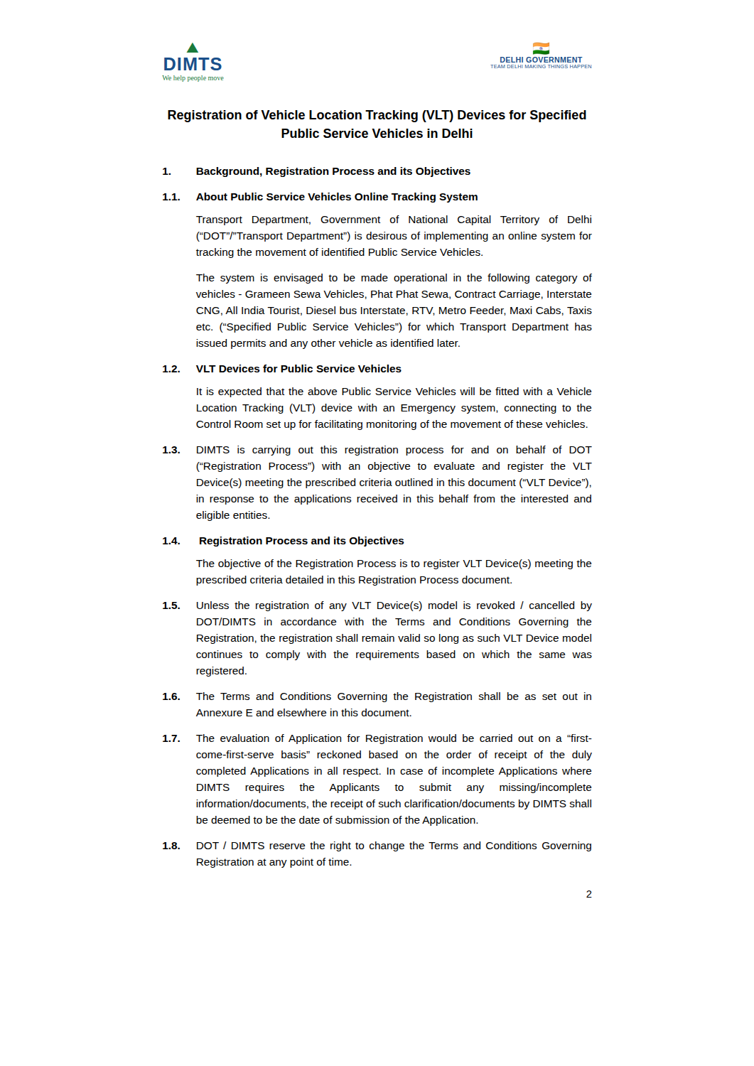⛰
DIMTS
We help people move
🇮🇳
DELHI GOVERNMENT
TEAM DELHI MAKING THINGS HAPPEN
Registration of Vehicle Location Tracking (VLT) Devices for Specified Public Service Vehicles in Delhi
1.
Background, Registration Process and its Objectives
1.1.
About Public Service Vehicles Online Tracking System
Transport Department, Government of National Capital Territory of Delhi (“DOT”/”Transport Department”) is desirous of implementing an online system for tracking the movement of identified Public Service Vehicles.
The system is envisaged to be made operational in the following category of vehicles - Grameen Sewa Vehicles, Phat Phat Sewa, Contract Carriage, Interstate CNG, All India Tourist, Diesel bus Interstate, RTV, Metro Feeder, Maxi Cabs, Taxis etc. (“Specified Public Service Vehicles”) for which Transport Department has issued permits and any other vehicle as identified later.
1.2.
VLT Devices for Public Service Vehicles
It is expected that the above Public Service Vehicles will be fitted with a Vehicle Location Tracking (VLT) device with an Emergency system, connecting to the Control Room set up for facilitating monitoring of the movement of these vehicles.
1.3.
DIMTS is carrying out this registration process for and on behalf of DOT (“Registration Process”) with an objective to evaluate and register the VLT Device(s) meeting the prescribed criteria outlined in this document (“VLT Device”), in response to the applications received in this behalf from the interested and eligible entities.
1.4.
Registration Process and its Objectives
The objective of the Registration Process is to register VLT Device(s) meeting the prescribed criteria detailed in this Registration Process document.
1.5.
Unless the registration of any VLT Device(s) model is revoked / cancelled by DOT/DIMTS in accordance with the Terms and Conditions Governing the Registration, the registration shall remain valid so long as such VLT Device model continues to comply with the requirements based on which the same was registered.
1.6.
The Terms and Conditions Governing the Registration shall be as set out in Annexure E and elsewhere in this document.
1.7.
The evaluation of Application for Registration would be carried out on a “first-come-first-serve basis” reckoned based on the order of receipt of the duly completed Applications in all respect. In case of incomplete Applications where DIMTS requires the Applicants to submit any missing/incomplete information/documents, the receipt of such clarification/documents by DIMTS shall be deemed to be the date of submission of the Application.
1.8.
DOT / DIMTS reserve the right to change the Terms and Conditions Governing Registration at any point of time.
2